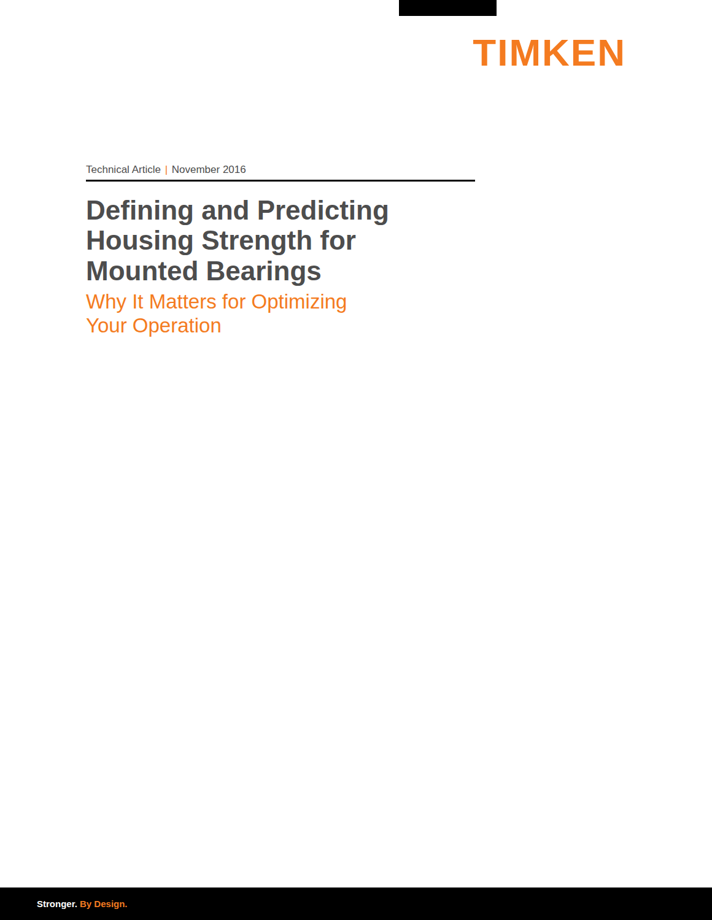TIMKEN
Technical Article | November 2016
Defining and Predicting
Housing Strength for
Mounted Bearings
Why It Matters for Optimizing
Your Operation
Stronger. By Design.